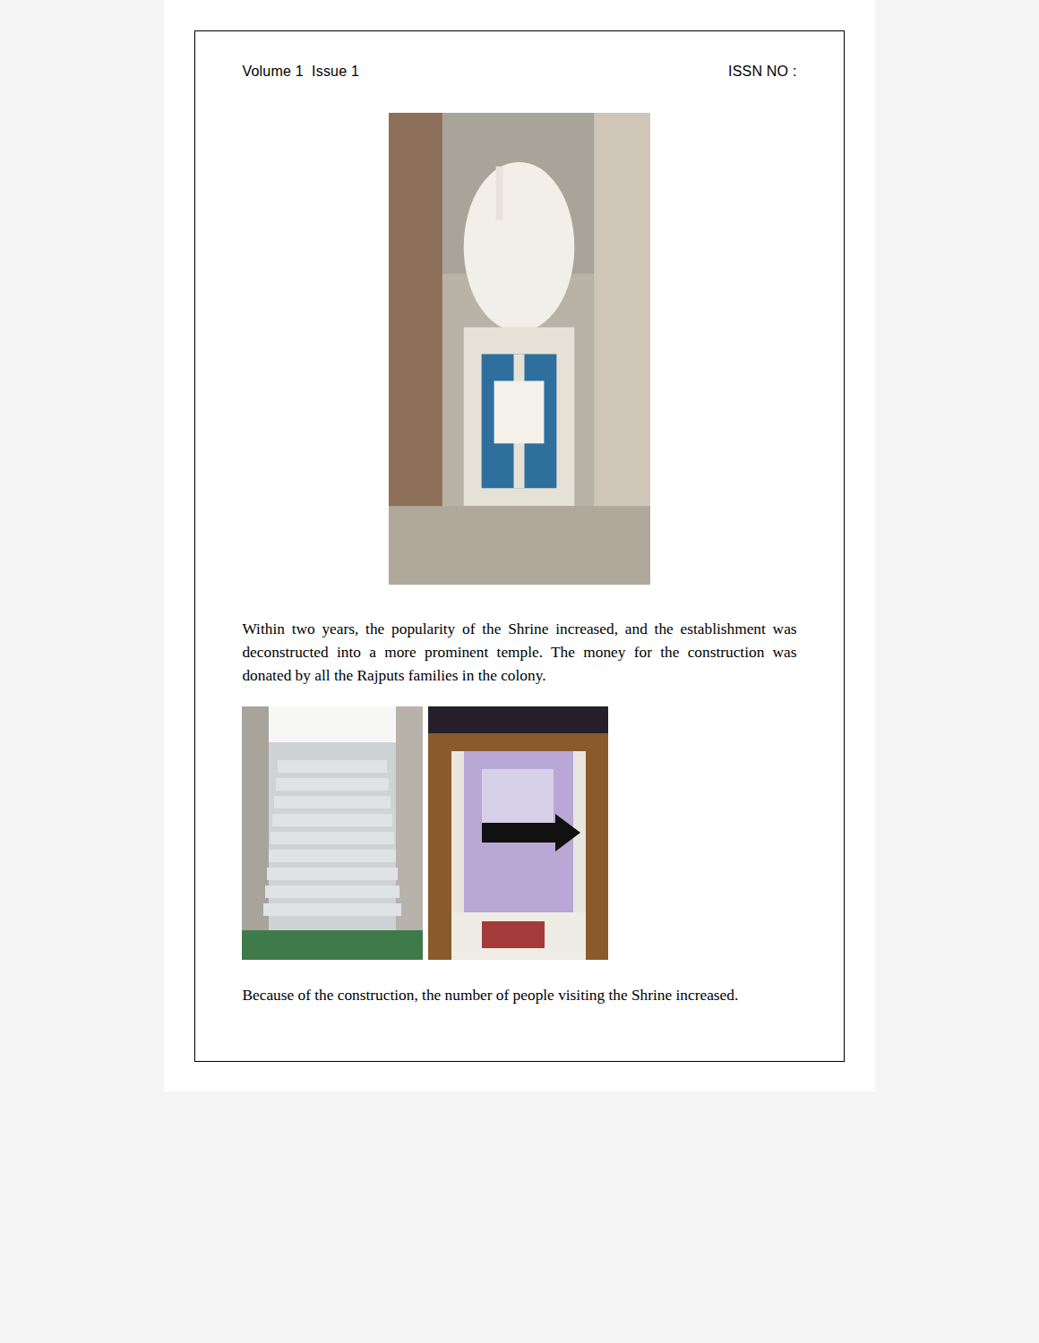Volume 1 Issue 1
ISSN NO :
Within two years, the popularity of the Shrine increased, and the establishment was deconstructed into a more prominent temple. The money for the construction was donated by all the Rajputs families in the colony.
Because of the construction, the number of people visiting the Shrine increased.